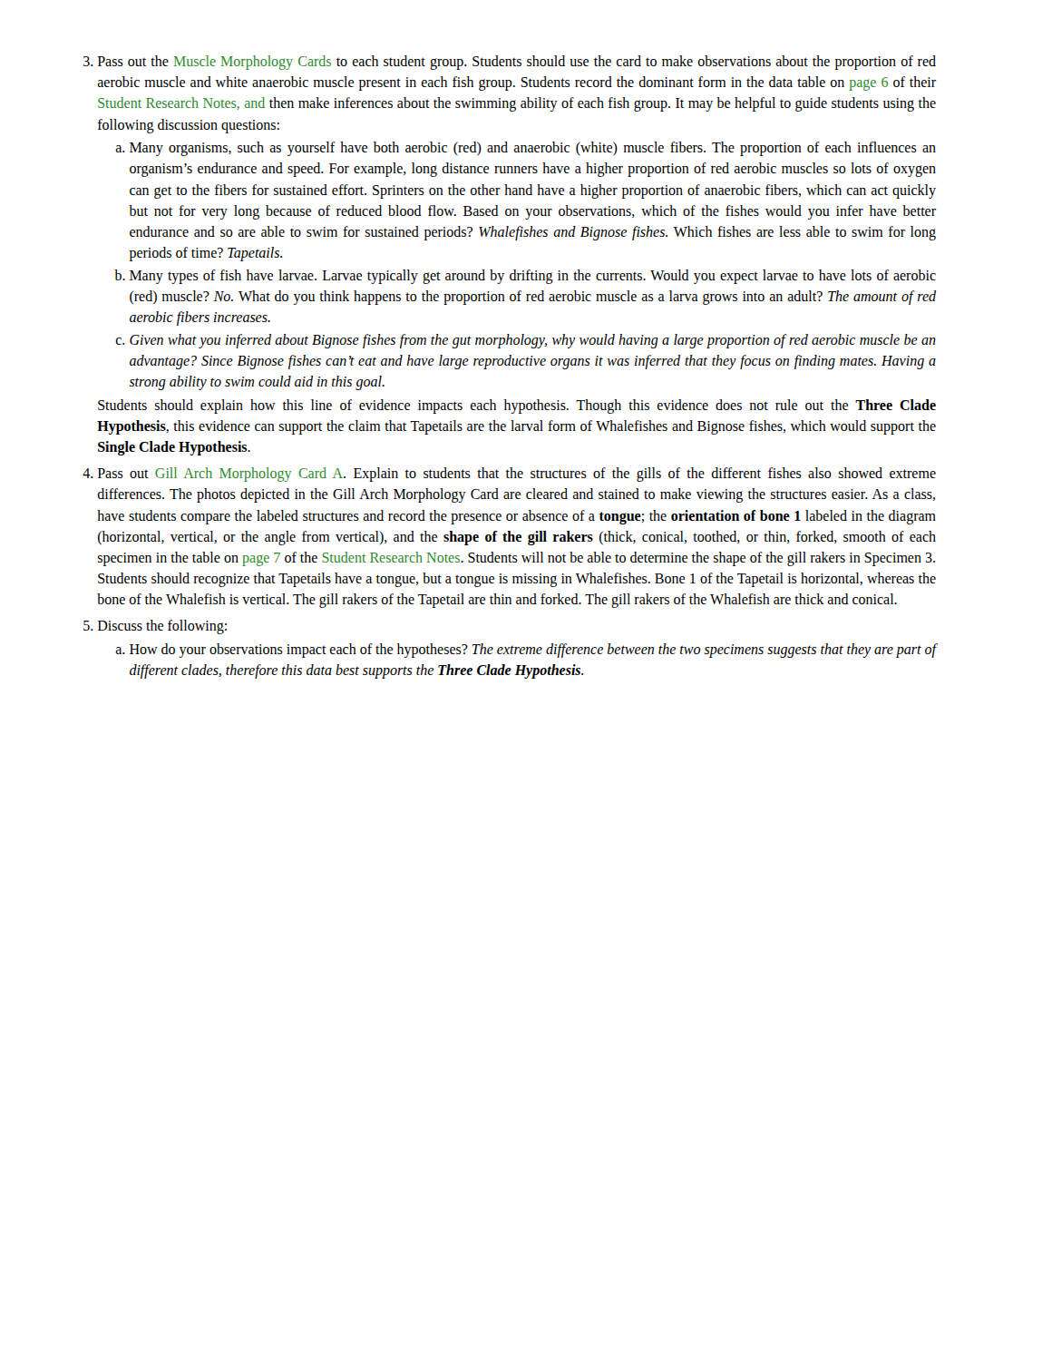Pass out the Muscle Morphology Cards to each student group. Students should use the card to make observations about the proportion of red aerobic muscle and white anaerobic muscle present in each fish group. Students record the dominant form in the data table on page 6 of their Student Research Notes, and then make inferences about the swimming ability of each fish group. It may be helpful to guide students using the following discussion questions:
Many organisms, such as yourself have both aerobic (red) and anaerobic (white) muscle fibers. The proportion of each influences an organism’s endurance and speed. For example, long distance runners have a higher proportion of red aerobic muscles so lots of oxygen can get to the fibers for sustained effort. Sprinters on the other hand have a higher proportion of anaerobic fibers, which can act quickly but not for very long because of reduced blood flow. Based on your observations, which of the fishes would you infer have better endurance and so are able to swim for sustained periods? Whalefishes and Bignose fishes. Which fishes are less able to swim for long periods of time? Tapetails.
Many types of fish have larvae. Larvae typically get around by drifting in the currents. Would you expect larvae to have lots of aerobic (red) muscle? No. What do you think happens to the proportion of red aerobic muscle as a larva grows into an adult? The amount of red aerobic fibers increases.
Given what you inferred about Bignose fishes from the gut morphology, why would having a large proportion of red aerobic muscle be an advantage? Since Bignose fishes can’t eat and have large reproductive organs it was inferred that they focus on finding mates. Having a strong ability to swim could aid in this goal.
Students should explain how this line of evidence impacts each hypothesis. Though this evidence does not rule out the Three Clade Hypothesis, this evidence can support the claim that Tapetails are the larval form of Whalefishes and Bignose fishes, which would support the Single Clade Hypothesis.
Pass out Gill Arch Morphology Card A. Explain to students that the structures of the gills of the different fishes also showed extreme differences. The photos depicted in the Gill Arch Morphology Card are cleared and stained to make viewing the structures easier. As a class, have students compare the labeled structures and record the presence or absence of a tongue; the orientation of bone 1 labeled in the diagram (horizontal, vertical, or the angle from vertical), and the shape of the gill rakers (thick, conical, toothed, or thin, forked, smooth of each specimen in the table on page 7 of the Student Research Notes. Students will not be able to determine the shape of the gill rakers in Specimen 3. Students should recognize that Tapetails have a tongue, but a tongue is missing in Whalefishes. Bone 1 of the Tapetail is horizontal, whereas the bone of the Whalefish is vertical. The gill rakers of the Tapetail are thin and forked. The gill rakers of the Whalefish are thick and conical.
Discuss the following:
How do your observations impact each of the hypotheses? The extreme difference between the two specimens suggests that they are part of different clades, therefore this data best supports the Three Clade Hypothesis.